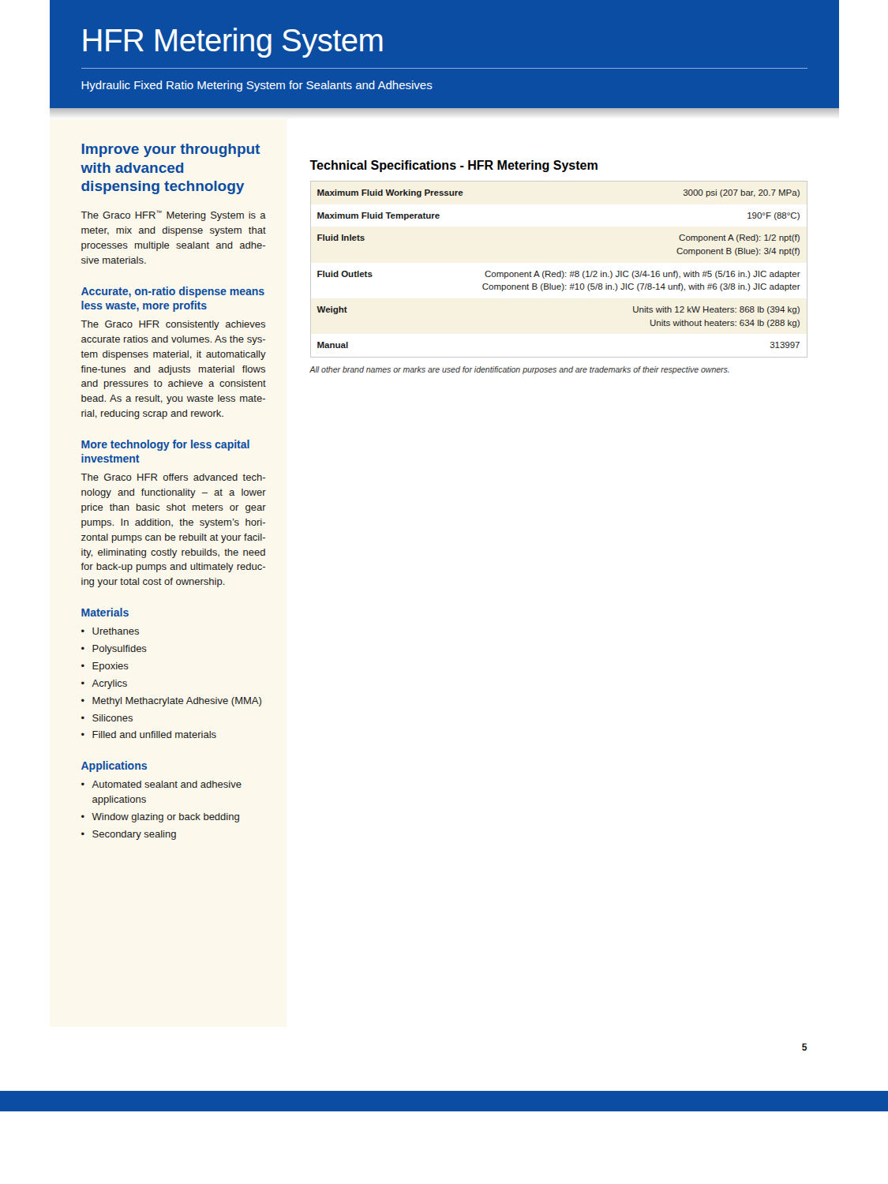HFR Metering System
Hydraulic Fixed Ratio Metering System for Sealants and Adhesives
Improve your throughput with advanced dispensing technology
The Graco HFR™ Metering System is a meter, mix and dispense system that processes multiple sealant and adhesive materials.
Accurate, on-ratio dispense means less waste, more profits
The Graco HFR consistently achieves accurate ratios and volumes. As the system dispenses material, it automatically fine-tunes and adjusts material flows and pressures to achieve a consistent bead. As a result, you waste less material, reducing scrap and rework.
More technology for less capital investment
The Graco HFR offers advanced technology and functionality – at a lower price than basic shot meters or gear pumps. In addition, the system’s horizontal pumps can be rebuilt at your facility, eliminating costly rebuilds, the need for back-up pumps and ultimately reducing your total cost of ownership.
Materials
Urethanes
Polysulfides
Epoxies
Acrylics
Methyl Methacrylate Adhesive (MMA)
Silicones
Filled and unfilled materials
Applications
Automated sealant and adhesive applications
Window glazing or back bedding
Secondary sealing
Technical Specifications - HFR Metering System
| Maximum Fluid Working Pressure | 3000 psi (207 bar, 20.7 MPa) |
| Maximum Fluid Temperature | 190°F (88°C) |
| Fluid Inlets | Component A (Red): 1/2 npt(f) Component B (Blue): 3/4 npt(f) |
| Fluid Outlets | Component A (Red): #8 (1/2 in.) JIC (3/4-16 unf), with #5 (5/16 in.) JIC adapter Component B (Blue): #10 (5/8 in.) JIC (7/8-14 unf), with #6 (3/8 in.) JIC adapter |
| Weight | Units with 12 kW Heaters: 868 lb (394 kg) Units without heaters: 634 lb (288 kg) |
| Manual | 313997 |
All other brand names or marks are used for identification purposes and are trademarks of their respective owners.
5